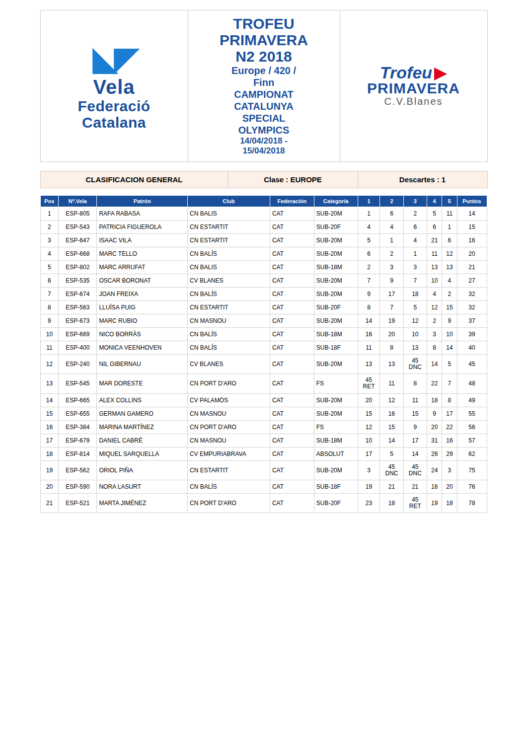◣◤
Vela
Federació
Catalana
TROFEU
PRIMAVERA
N2 2018
Europe / 420 /
Finn
CAMPIONAT
CATALUNYA
SPECIAL
OLYMPICS
14/04/2018 -
15/04/2018
Trofeu
PRIMAVERA
C.V.Blanes
CLASIFICACION GENERAL
Clase : EUROPE
Descartes : 1
| Pos | Nº.Vela | Patrón | Club | Federación | Categoría | 1 | 2 | 3 | 4 | 5 | Puntos |
| --- | --- | --- | --- | --- | --- | --- | --- | --- | --- | --- | --- |
| 1 | ESP-805 | RAFA RABASA | CN BALIS | CAT | SUB-20M | 1 | 6 | 2 | 5 | 11 | 14 |
| 2 | ESP-543 | PATRICIA FIGUEROLA | CN ESTARTIT | CAT | SUB-20F | 4 | 4 | 6 | 6 | 1 | 15 |
| 3 | ESP-647 | ISAAC VILA | CN ESTARTIT | CAT | SUB-20M | 5 | 1 | 4 | 21 | 6 | 16 |
| 4 | ESP-668 | MARC TELLO | CN BALÍS | CAT | SUB-20M | 6 | 2 | 1 | 11 | 12 | 20 |
| 5 | ESP-802 | MARC ARRUFAT | CN BALIS | CAT | SUB-18M | 2 | 3 | 3 | 13 | 13 | 21 |
| 6 | ESP-535 | OSCAR BORONAT | CV BLANES | CAT | SUB-20M | 7 | 9 | 7 | 10 | 4 | 27 |
| 7 | ESP-674 | JOAN FREIXA | CN BALÍS | CAT | SUB-20M | 9 | 17 | 18 | 4 | 2 | 32 |
| 8 | ESP-563 | LLUÏSA PUIG | CN ESTARTIT | CAT | SUB-20F | 8 | 7 | 5 | 12 | 15 | 32 |
| 9 | ESP-673 | MARC RUBIO | CN MASNOU | CAT | SUB-20M | 14 | 19 | 12 | 2 | 9 | 37 |
| 10 | ESP-669 | NICO BORRÀS | CN BALÍS | CAT | SUB-18M | 16 | 20 | 10 | 3 | 10 | 39 |
| 11 | ESP-400 | MONICA VEENHOVEN | CN BALÍS | CAT | SUB-18F | 11 | 8 | 13 | 8 | 14 | 40 |
| 12 | ESP-240 | NIL GIBERNAU | CV BLANES | CAT | SUB-20M | 13 | 13 | 45 DNC | 14 | 5 | 45 |
| 13 | ESP-545 | MAR DORESTE | CN PORT D'ARO | CAT | FS | 45 RET | 11 | 8 | 22 | 7 | 48 |
| 14 | ESP-665 | ALEX COLLINS | CV PALAMÓS | CAT | SUB-20M | 20 | 12 | 11 | 18 | 8 | 49 |
| 15 | ESP-655 | GERMAN GAMERO | CN MASNOU | CAT | SUB-20M | 15 | 16 | 15 | 9 | 17 | 55 |
| 16 | ESP-384 | MARINA MARTÍNEZ | CN PORT D'ARO | CAT | FS | 12 | 15 | 9 | 20 | 22 | 56 |
| 17 | ESP-679 | DANIEL CABRÉ | CN MASNOU | CAT | SUB-18M | 10 | 14 | 17 | 31 | 16 | 57 |
| 18 | ESP-814 | MIQUEL SARQUELLA | CV EMPURIABRAVA | CAT | ABSOLUT | 17 | 5 | 14 | 26 | 29 | 62 |
| 19 | ESP-562 | ORIOL PIÑA | CN ESTARTIT | CAT | SUB-20M | 3 | 45 DNC | 45 DNC | 24 | 3 | 75 |
| 20 | ESP-590 | NORA LASURT | CN BALÍS | CAT | SUB-18F | 19 | 21 | 21 | 16 | 20 | 76 |
| 21 | ESP-521 | MARTA JIMÉNEZ | CN PORT D'ARO | CAT | SUB-20F | 23 | 18 | 45 RET | 19 | 18 | 78 |